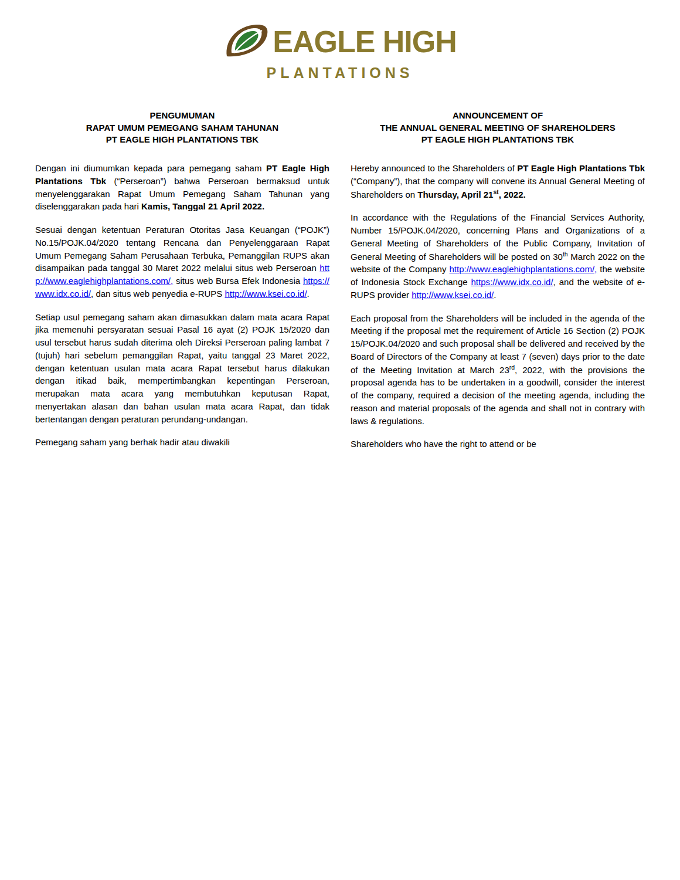EAGLE HIGH
PLANTATIONS
| PENGUMUMAN RAPAT UMUM PEMEGANG SAHAM TAHUNAN PT EAGLE HIGH PLANTATIONS TBK Dengan ini diumumkan kepada para pemegang saham PT Eagle High Plantations Tbk (“Perseroan”) bahwa Perseroan bermaksud untuk menyelenggarakan Rapat Umum Pemegang Saham Tahunan yang diselenggarakan pada hari Kamis, Tanggal 21 April 2022. Sesuai dengan ketentuan Peraturan Otoritas Jasa Keuangan (“POJK”) No.15/POJK.04/2020 tentang Rencana dan Penyelenggaraan Rapat Umum Pemegang Saham Perusahaan Terbuka, Pemanggilan RUPS akan disampaikan pada tanggal 30 Maret 2022 melalui situs web Perseroan http://www.eaglehighplantations.com/, situs web Bursa Efek Indonesia https://www.idx.co.id/ , dan situs web penyedia e-RUPS http://www.ksei.co.id/ . Setiap usul pemegang saham akan dimasukkan dalam mata acara Rapat jika memenuhi persyaratan sesuai Pasal 16 ayat (2) POJK 15/2020 dan usul tersebut harus sudah diterima oleh Direksi Perseroan paling lambat 7 (tujuh) hari sebelum pemanggilan Rapat, yaitu tanggal 23 Maret 2022, dengan ketentuan usulan mata acara Rapat tersebut harus dilakukan dengan itikad baik, mempertimbangkan kepentingan Perseroan, merupakan mata acara yang membutuhkan keputusan Rapat, menyertakan alasan dan bahan usulan mata acara Rapat, dan tidak bertentangan dengan peraturan perundang-undangan. Pemegang saham yang berhak hadir atau diwakili | ANNOUNCEMENT OF THE ANNUAL GENERAL MEETING OF SHAREHOLDERS PT EAGLE HIGH PLANTATIONS TBK Hereby announced to the Shareholders of PT Eagle High Plantations Tbk (“Company”), that the company will convene its Annual General Meeting of Shareholders on Thursday, April 21 st , 2022. In accordance with the Regulations of the Financial Services Authority, Number 15/POJK.04/2020, concerning Plans and Organizations of a General Meeting of Shareholders of the Public Company, Invitation of General Meeting of Shareholders will be posted on 30 th March 2022 on the website of the Company http://www.eaglehighplantations.com/, the website of Indonesia Stock Exchange https://www.idx.co.id/ , and the website of e-RUPS provider http://www.ksei.co.id/ . Each proposal from the Shareholders will be included in the agenda of the Meeting if the proposal met the requirement of Article 16 Section (2) POJK 15/POJK.04/2020 and such proposal shall be delivered and received by the Board of Directors of the Company at least 7 (seven) days prior to the date of the Meeting Invitation at March 23 rd , 2022, with the provisions the proposal agenda has to be undertaken in a goodwill, consider the interest of the company, required a decision of the meeting agenda, including the reason and material proposals of the agenda and shall not in contrary with laws & regulations. Shareholders who have the right to attend or be |